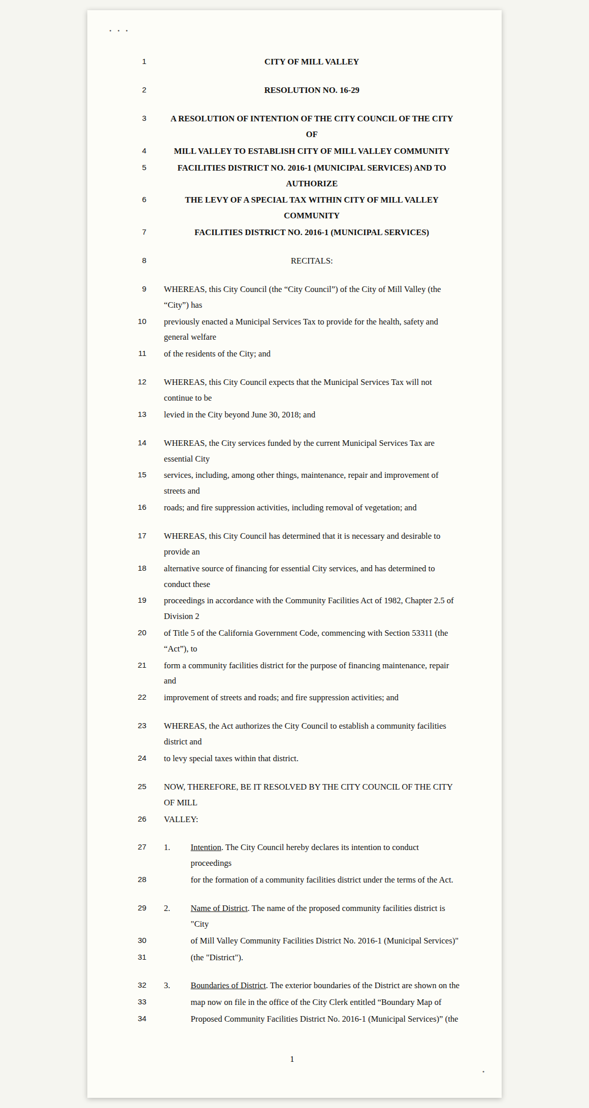• • •
| 1 | CITY OF MILL VALLEY |
| 2 | RESOLUTION NO. 16-29 |
| 3 | A RESOLUTION OF INTENTION OF THE CITY COUNCIL OF THE CITY OF |
| 4 | MILL VALLEY TO ESTABLISH CITY OF MILL VALLEY COMMUNITY |
| 5 | FACILITIES DISTRICT NO. 2016-1 (MUNICIPAL SERVICES) AND TO AUTHORIZE |
| 6 | THE LEVY OF A SPECIAL TAX WITHIN CITY OF MILL VALLEY COMMUNITY |
| 7 | FACILITIES DISTRICT NO. 2016-1 (MUNICIPAL SERVICES) |
| 8 | RECITALS: |
| 9 | WHEREAS, this City Council (the “City Council”) of the City of Mill Valley (the “City”) has |
| 10 | previously enacted a Municipal Services Tax to provide for the health, safety and general welfare |
| 11 | of the residents of the City; and |
| 12 | WHEREAS, this City Council expects that the Municipal Services Tax will not continue to be |
| 13 | levied in the City beyond June 30, 2018; and |
| 14 | WHEREAS, the City services funded by the current Municipal Services Tax are essential City |
| 15 | services, including, among other things, maintenance, repair and improvement of streets and |
| 16 | roads; and fire suppression activities, including removal of vegetation; and |
| 17 | WHEREAS, this City Council has determined that it is necessary and desirable to provide an |
| 18 | alternative source of financing for essential City services, and has determined to conduct these |
| 19 | proceedings in accordance with the Community Facilities Act of 1982, Chapter 2.5 of Division 2 |
| 20 | of Title 5 of the California Government Code, commencing with Section 53311 (the “Act”), to |
| 21 | form a community facilities district for the purpose of financing maintenance, repair and |
| 22 | improvement of streets and roads; and fire suppression activities; and |
| 23 | WHEREAS, the Act authorizes the City Council to establish a community facilities district and |
| 24 | to levy special taxes within that district. |
| 25 | NOW, THEREFORE, BE IT RESOLVED BY THE CITY COUNCIL OF THE CITY OF MILL |
| 26 | VALLEY: |
| 27 | 1. Intention . The City Council hereby declares its intention to conduct proceedings |
| 28 | for the formation of a community facilities district under the terms of the Act. |
| 29 | 2. Name of District . The name of the proposed community facilities district is "City |
| 30 | of Mill Valley Community Facilities District No. 2016-1 (Municipal Services)" |
| 31 | (the "District"). |
| 32 | 3. Boundaries of District . The exterior boundaries of the District are shown on the |
| 33 | map now on file in the office of the City Clerk entitled “Boundary Map of |
| 34 | Proposed Community Facilities District No. 2016-1 (Municipal Services)” (the |
1
•